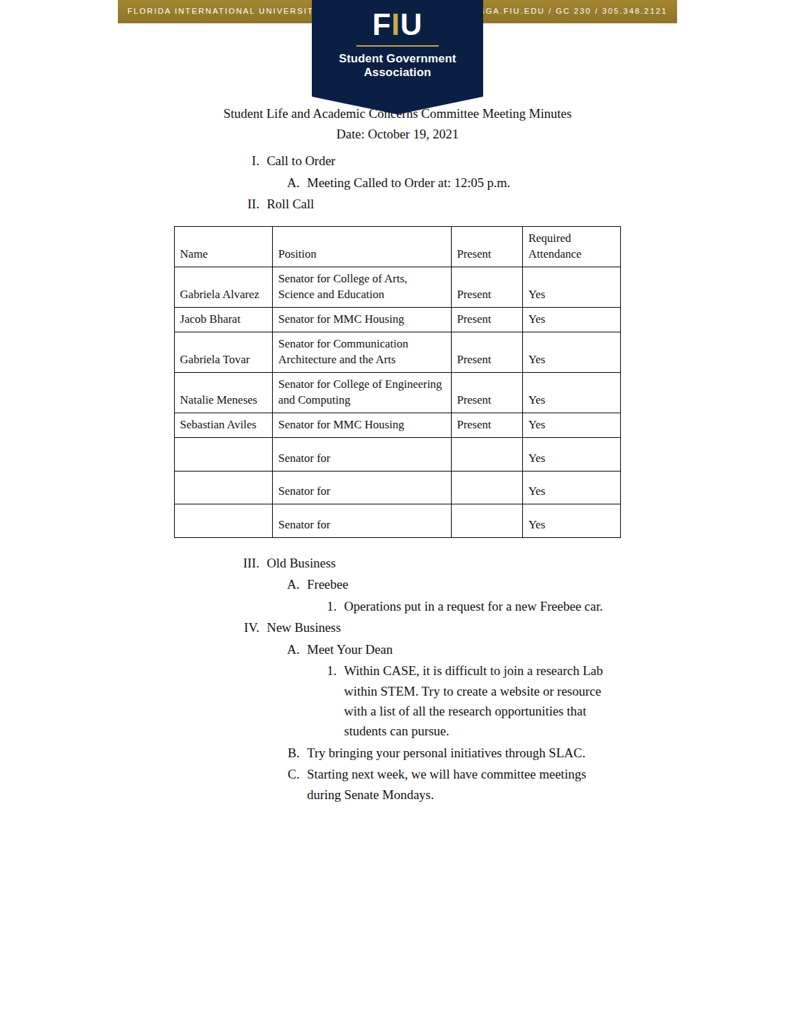FLORIDA INTERNATIONAL UNIVERSITY
SGA.FIU.EDU / GC 230 / 305.348.2121
FIU
Student Government
Association
Student Life and Academic Concerns Committee Meeting Minutes
Date: October 19, 2021
Call to Order
Meeting Called to Order at: 12:05 p.m.
Roll Call
| Name | Position | Present | Required Attendance |
| Gabriela Alvarez | Senator for College of Arts, Science and Education | Present | Yes |
| Jacob Bharat | Senator for MMC Housing | Present | Yes |
| Gabriela Tovar | Senator for Communication Architecture and the Arts | Present | Yes |
| Natalie Meneses | Senator for College of Engineering and Computing | Present | Yes |
| Sebastian Aviles | Senator for MMC Housing | Present | Yes |
| | Senator for | | Yes |
| | Senator for | | Yes |
| | Senator for | | Yes |
Old Business
Freebee
Operations put in a request for a new Freebee car.
New Business
Meet Your Dean
Within CASE, it is difficult to join a research Lab within STEM. Try to create a website or resource with a list of all the research opportunities that students can pursue.
Try bringing your personal initiatives through SLAC.
Starting next week, we will have committee meetings during Senate Mondays.